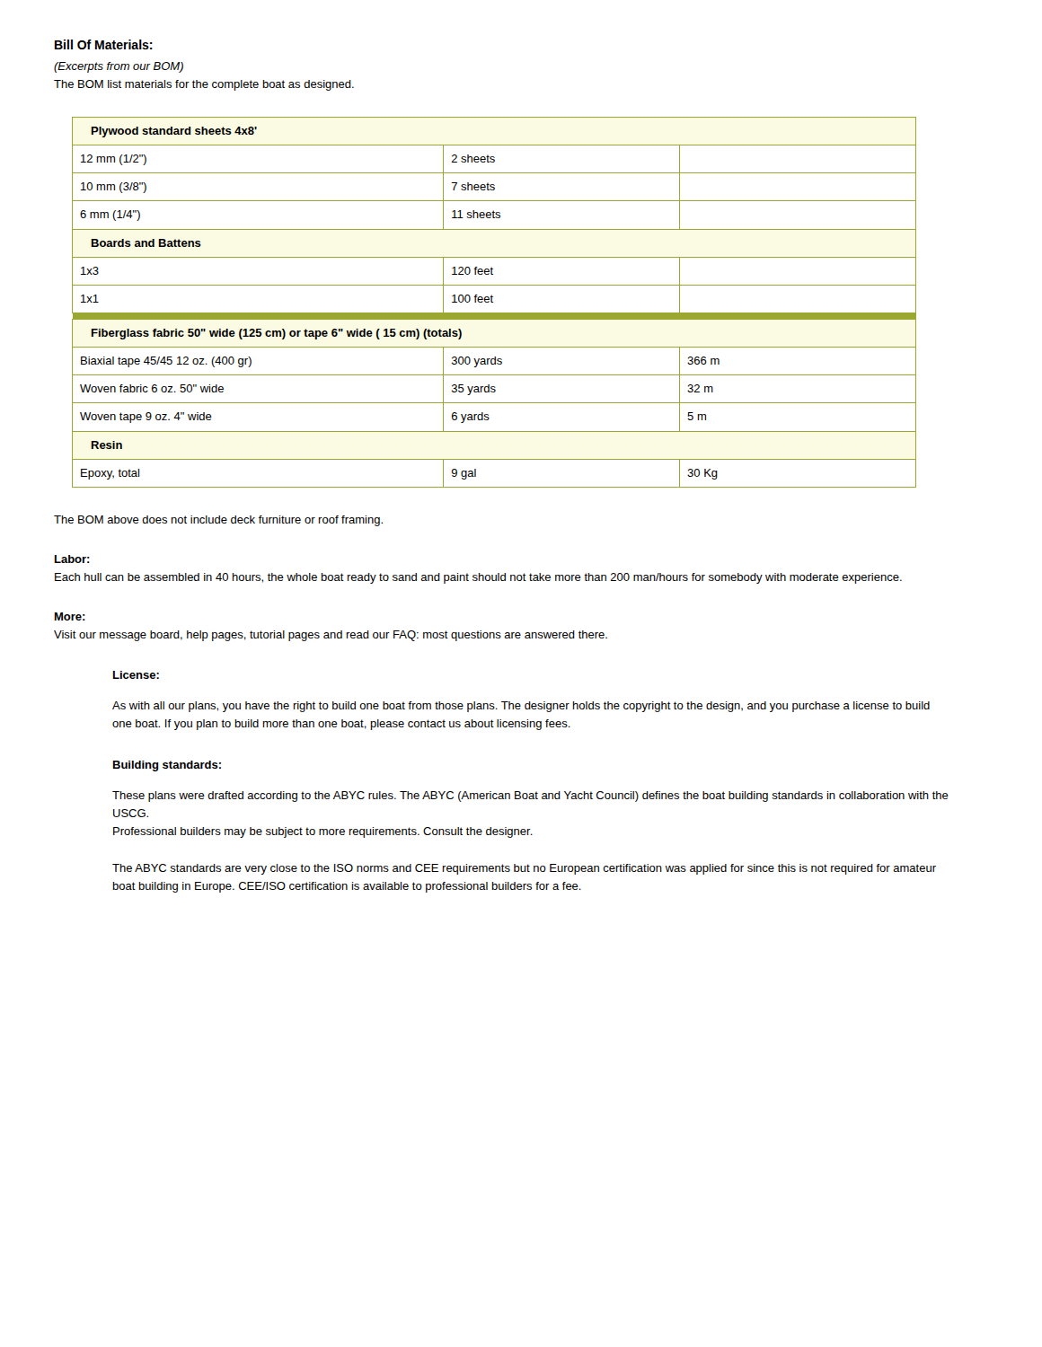Bill Of Materials:
(Excerpts from our BOM)
The BOM list materials for the complete boat as designed.
| Plywood standard sheets 4x8' |
| 12 mm (1/2") | 2 sheets | |
| 10 mm (3/8") | 7 sheets | |
| 6 mm (1/4") | 11 sheets | |
| Boards and Battens |
| 1x3 | 120 feet | |
| 1x1 | 100 feet | |
| Fiberglass fabric 50" wide (125 cm) or tape 6" wide ( 15 cm) (totals) |
| Biaxial tape 45/45 12 oz. (400 gr) | 300 yards | 366 m |
| Woven fabric 6 oz. 50" wide | 35 yards | 32 m |
| Woven tape 9 oz. 4" wide | 6 yards | 5 m |
| Resin |
| Epoxy, total | 9 gal | 30 Kg |
The BOM above does not include deck furniture or roof framing.
Labor:
Each hull can be assembled in 40 hours, the whole boat ready to sand and paint should not take more than 200 man/hours for somebody with moderate experience.
More:
Visit our message board, help pages, tutorial pages and read our FAQ: most questions are answered there.
License:
As with all our plans, you have the right to build one boat from those plans. The designer holds the copyright to the design, and you purchase a license to build one boat. If you plan to build more than one boat, please contact us about licensing fees.
Building standards:
These plans were drafted according to the ABYC rules. The ABYC (American Boat and Yacht Council) defines the boat building standards in collaboration with the USCG.
Professional builders may be subject to more requirements. Consult the designer.
The ABYC standards are very close to the ISO norms and CEE requirements but no European certification was applied for since this is not required for amateur boat building in Europe. CEE/ISO certification is available to professional builders for a fee.